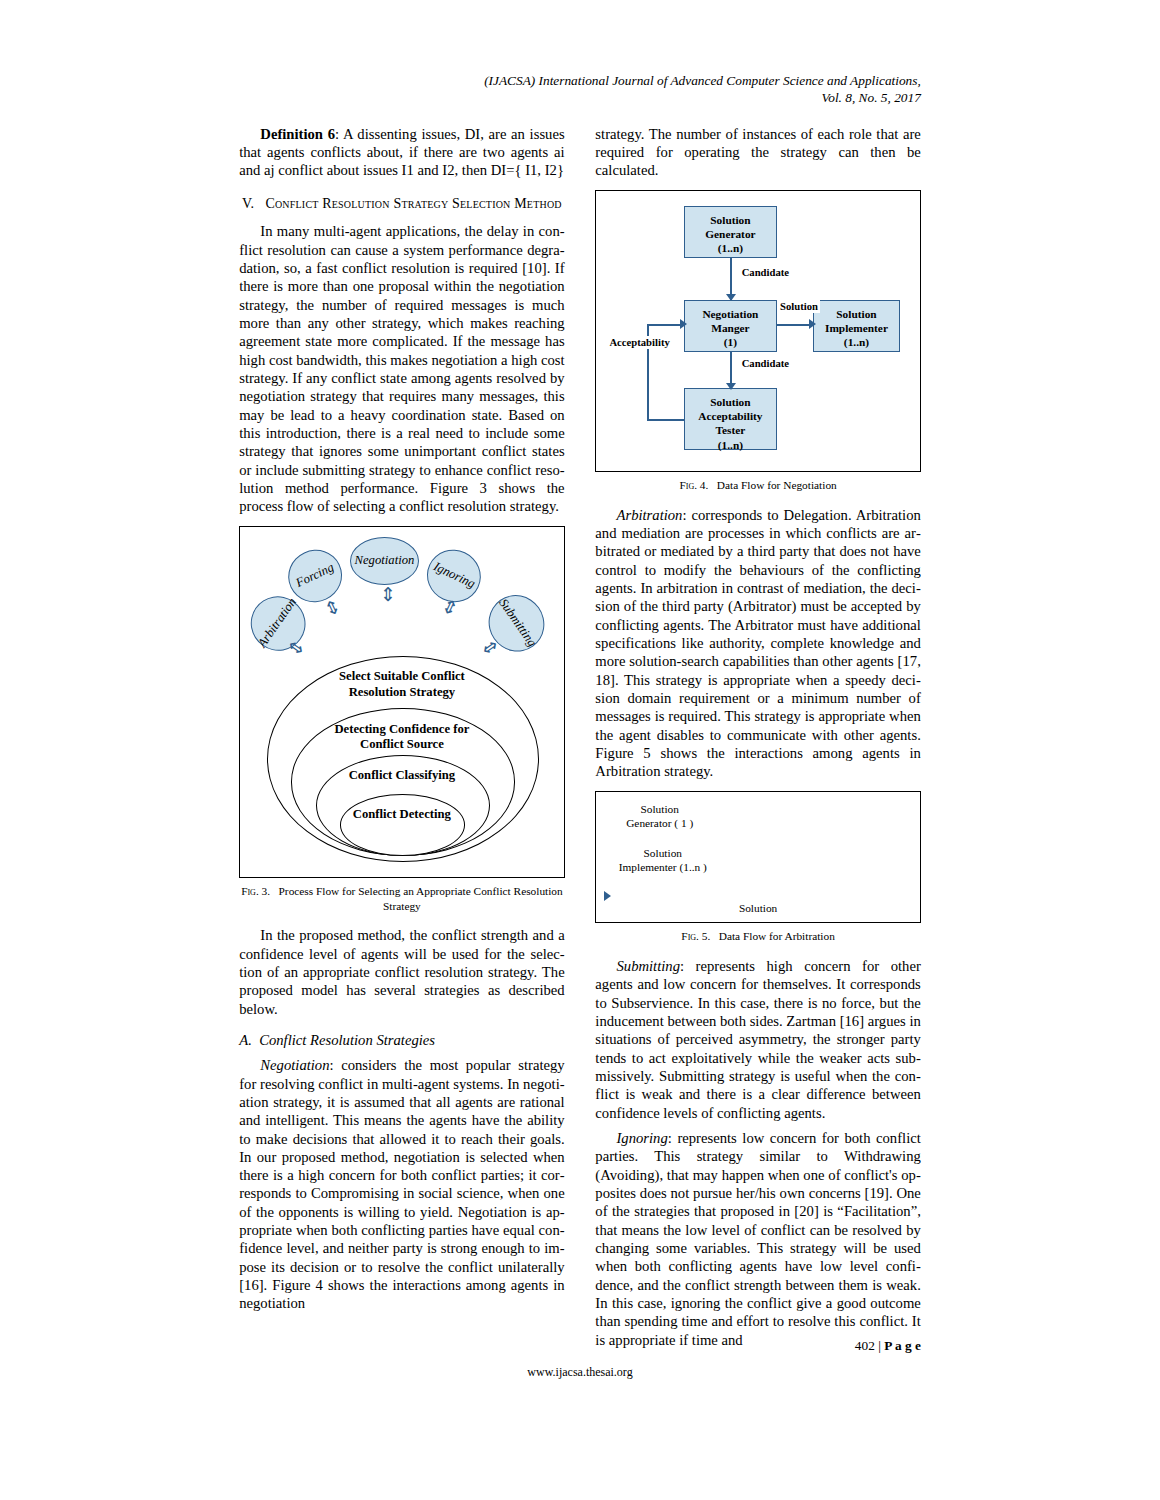(IJACSA) International Journal of Advanced Computer Science and Applications,
Vol. 8, No. 5, 2017
Definition 6: A dissenting issues, DI, are an issues that agents conflicts about, if there are two agents ai and aj conflict about issues I1 and I2, then DI={ I1, I2}
V. Conflict Resolution Strategy Selection Method
In many multi-agent applications, the delay in conflict resolution can cause a system performance degradation, so, a fast conflict resolution is required [10]. If there is more than one proposal within the negotiation strategy, the number of required messages is much more than any other strategy, which makes reaching agreement state more complicated. If the message has high cost bandwidth, this makes negotiation a high cost strategy. If any conflict state among agents resolved by negotiation strategy that requires many messages, this may be lead to a heavy coordination state. Based on this introduction, there is a real need to include some strategy that ignores some unimportant conflict states or include submitting strategy to enhance conflict resolution method performance. Figure 3 shows the process flow of selecting a conflict resolution strategy.
Select Suitable Conflict
Resolution Strategy
Detecting Confidence for
Conflict Source
Conflict Classifying
Conflict Detecting
Arbitration
Forcing
Negotiation
Ignoring
Submitting
⇕
⇕
⇕
⇕
⇕
Fig. 3. Process Flow for Selecting an Appropriate Conflict Resolution Strategy
In the proposed method, the conflict strength and a confidence level of agents will be used for the selection of an appropriate conflict resolution strategy. The proposed model has several strategies as described below.
A. Conflict Resolution Strategies
Negotiation: considers the most popular strategy for resolving conflict in multi-agent systems. In negotiation strategy, it is assumed that all agents are rational and intelligent. This means the agents have the ability to make decisions that allowed it to reach their goals. In our proposed method, negotiation is selected when there is a high concern for both conflict parties; it corresponds to Compromising in social science, when one of the opponents is willing to yield. Negotiation is appropriate when both conflicting parties have equal confidence level, and neither party is strong enough to impose its decision or to resolve the conflict unilaterally [16]. Figure 4 shows the interactions among agents in negotiation
strategy. The number of instances of each role that are required for operating the strategy can then be calculated.
Solution
Generator
(1..n)
Negotiation
Manger
(1)
Solution
Implementer
(1..n)
Solution
Acceptability
Tester
(1..n)
Candidate
Solution
Candidate
Acceptability
Fig. 4. Data Flow for Negotiation
Arbitration: corresponds to Delegation. Arbitration and mediation are processes in which conflicts are arbitrated or mediated by a third party that does not have control to modify the behaviours of the conflicting agents. In arbitration in contrast of mediation, the decision of the third party (Arbitrator) must be accepted by conflicting agents. The Arbitrator must have additional specifications like authority, complete knowledge and more solution-search capabilities than other agents [17, 18]. This strategy is appropriate when a speedy decision domain requirement or a minimum number of messages is required. This strategy is appropriate when the agent disables to communicate with other agents. Figure 5 shows the interactions among agents in Arbitration strategy.
Solution
Generator ( 1 )
Solution
Implementer (1..n )
Solution
Fig. 5. Data Flow for Arbitration
Submitting: represents high concern for other agents and low concern for themselves. It corresponds to Subservience. In this case, there is no force, but the inducement between both sides. Zartman [16] argues in situations of perceived asymmetry, the stronger party tends to act exploitatively while the weaker acts submissively. Submitting strategy is useful when the conflict is weak and there is a clear difference between confidence levels of conflicting agents.
Ignoring: represents low concern for both conflict parties. This strategy similar to Withdrawing (Avoiding), that may happen when one of conflict's opposites does not pursue her/his own concerns [19]. One of the strategies that proposed in [20] is “Facilitation”, that means the low level of conflict can be resolved by changing some variables. This strategy will be used when both conflicting agents have low level confidence, and the conflict strength between them is weak. In this case, ignoring the conflict give a good outcome than spending time and effort to resolve this conflict. It is appropriate if time and
402 | P a g e
www.ijacsa.thesai.org